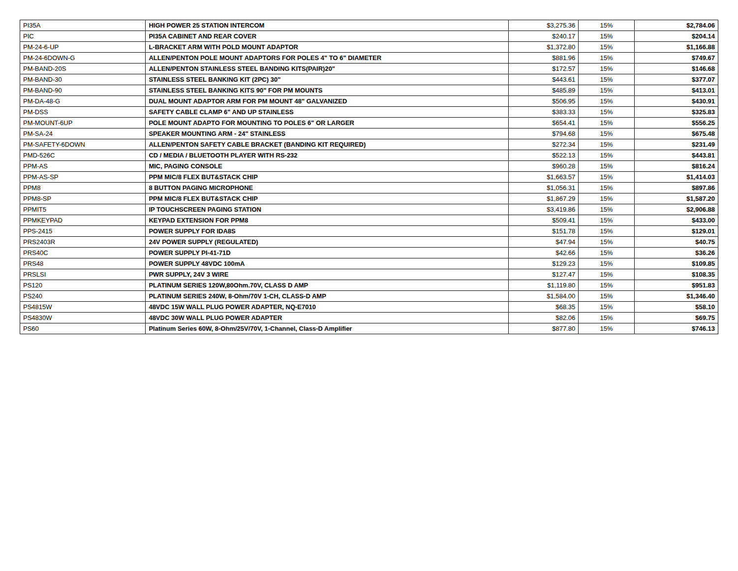| PI35A | HIGH POWER 25 STATION INTERCOM | $3,275.36 | 15% | $2,784.06 |
| PIC | PI35A CABINET AND REAR COVER | $240.17 | 15% | $204.14 |
| PM-24-6-UP | L-BRACKET ARM WITH POLD MOUNT ADAPTOR | $1,372.80 | 15% | $1,166.88 |
| PM-24-6DOWN-G | ALLEN/PENTON POLE MOUNT ADAPTORS FOR POLES 4" TO 6" DIAMETER | $881.96 | 15% | $749.67 |
| PM-BAND-20S | ALLEN/PENTON STAINLESS STEEL BANDING KITS(PAIR)20" | $172.57 | 15% | $146.68 |
| PM-BAND-30 | STAINLESS STEEL BANKING KIT (2PC) 30" | $443.61 | 15% | $377.07 |
| PM-BAND-90 | STAINLESS STEEL BANKING KITS 90" FOR PM MOUNTS | $485.89 | 15% | $413.01 |
| PM-DA-48-G | DUAL MOUNT ADAPTOR ARM FOR PM MOUNT 48" GALVANIZED | $506.95 | 15% | $430.91 |
| PM-DSS | SAFETY CABLE CLAMP 6" AND UP STAINLESS | $383.33 | 15% | $325.83 |
| PM-MOUNT-6UP | POLE MOUNT ADAPTO FOR MOUNTING TO POLES 6" OR LARGER | $654.41 | 15% | $556.25 |
| PM-SA-24 | SPEAKER MOUNTING ARM - 24" STAINLESS | $794.68 | 15% | $675.48 |
| PM-SAFETY-6DOWN | ALLEN/PENTON SAFETY CABLE BRACKET (BANDING KIT REQUIRED) | $272.34 | 15% | $231.49 |
| PMD-526C | CD / MEDIA / BLUETOOTH PLAYER WITH RS-232 | $522.13 | 15% | $443.81 |
| PPM-AS | MIC, PAGING CONSOLE | $960.28 | 15% | $816.24 |
| PPM-AS-SP | PPM MIC/8 FLEX BUT&STACK CHIP | $1,663.57 | 15% | $1,414.03 |
| PPM8 | 8 BUTTON PAGING MICROPHONE | $1,056.31 | 15% | $897.86 |
| PPM8-SP | PPM MIC/8 FLEX BUT&STACK CHIP | $1,867.29 | 15% | $1,587.20 |
| PPMIT5 | IP TOUCHSCREEN PAGING STATION | $3,419.86 | 15% | $2,906.88 |
| PPMKEYPAD | KEYPAD EXTENSION FOR PPM8 | $509.41 | 15% | $433.00 |
| PPS-2415 | POWER SUPPLY FOR IDA8S | $151.78 | 15% | $129.01 |
| PRS2403R | 24V POWER SUPPLY (REGULATED) | $47.94 | 15% | $40.75 |
| PRS40C | POWER SUPPLY PI-41-71D | $42.66 | 15% | $36.26 |
| PRS48 | POWER SUPPLY 48VDC 100mA | $129.23 | 15% | $109.85 |
| PRSLSI | PWR SUPPLY, 24V 3 WIRE | $127.47 | 15% | $108.35 |
| PS120 | PLATINUM SERIES 120W,80Ohm.70V, CLASS D AMP | $1,119.80 | 15% | $951.83 |
| PS240 | PLATINUM SERIES 240W, 8-Ohm/70V 1-CH, CLASS-D AMP | $1,584.00 | 15% | $1,346.40 |
| PS4815W | 48VDC 15W WALL PLUG POWER ADAPTER, NQ-E7010 | $68.35 | 15% | $58.10 |
| PS4830W | 48VDC 30W WALL PLUG POWER ADAPTER | $82.06 | 15% | $69.75 |
| PS60 | Platinum Series 60W, 8-Ohm/25V/70V, 1-Channel, Class-D Amplifier | $877.80 | 15% | $746.13 |